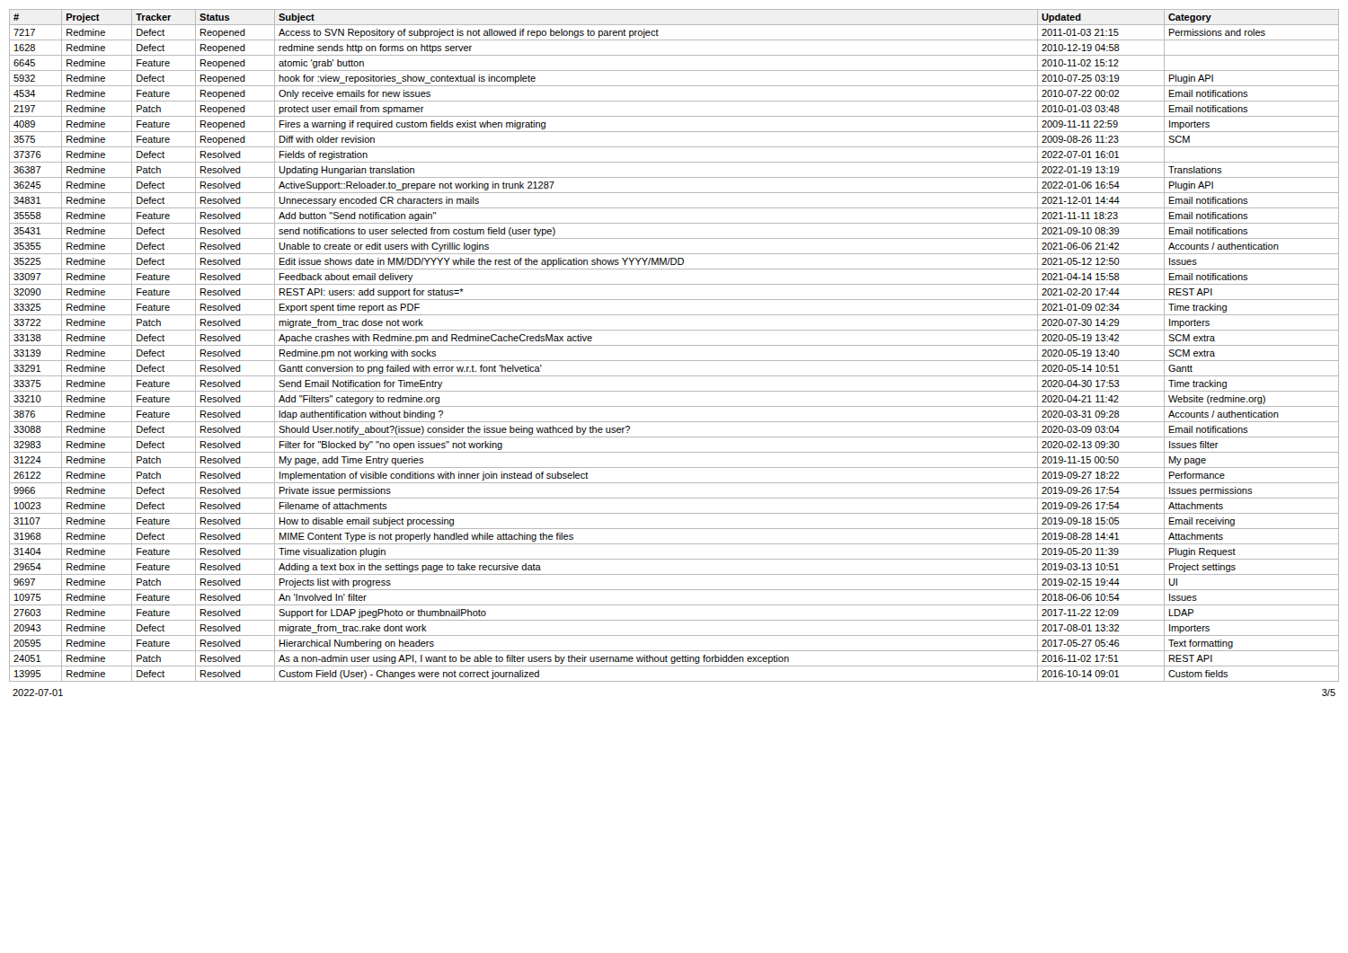| # | Project | Tracker | Status | Subject | Updated | Category |
| --- | --- | --- | --- | --- | --- | --- |
| 7217 | Redmine | Defect | Reopened | Access to SVN Repository of subproject is not allowed if repo belongs to parent project | 2011-01-03 21:15 | Permissions and roles |
| 1628 | Redmine | Defect | Reopened | redmine sends http on forms on https server | 2010-12-19 04:58 | |
| 6645 | Redmine | Feature | Reopened | atomic 'grab' button | 2010-11-02 15:12 | |
| 5932 | Redmine | Defect | Reopened | hook for :view_repositories_show_contextual is incomplete | 2010-07-25 03:19 | Plugin API |
| 4534 | Redmine | Feature | Reopened | Only receive emails for new issues | 2010-07-22 00:02 | Email notifications |
| 2197 | Redmine | Patch | Reopened | protect user email from spmamer | 2010-01-03 03:48 | Email notifications |
| 4089 | Redmine | Feature | Reopened | Fires a warning if required custom fields exist when migrating | 2009-11-11 22:59 | Importers |
| 3575 | Redmine | Feature | Reopened | Diff with older revision | 2009-08-26 11:23 | SCM |
| 37376 | Redmine | Defect | Resolved | Fields of registration | 2022-07-01 16:01 | |
| 36387 | Redmine | Patch | Resolved | Updating Hungarian translation | 2022-01-19 13:19 | Translations |
| 36245 | Redmine | Defect | Resolved | ActiveSupport::Reloader.to_prepare not working in trunk 21287 | 2022-01-06 16:54 | Plugin API |
| 34831 | Redmine | Defect | Resolved | Unnecessary encoded CR characters in mails | 2021-12-01 14:44 | Email notifications |
| 35558 | Redmine | Feature | Resolved | Add button "Send notification again" | 2021-11-11 18:23 | Email notifications |
| 35431 | Redmine | Defect | Resolved | send notifications to user selected from costum field (user type) | 2021-09-10 08:39 | Email notifications |
| 35355 | Redmine | Defect | Resolved | Unable to create or edit users with Cyrillic logins | 2021-06-06 21:42 | Accounts / authentication |
| 35225 | Redmine | Defect | Resolved | Edit issue shows date in MM/DD/YYYY while the rest of the application shows YYYY/MM/DD | 2021-05-12 12:50 | Issues |
| 33097 | Redmine | Feature | Resolved | Feedback about email delivery | 2021-04-14 15:58 | Email notifications |
| 32090 | Redmine | Feature | Resolved | REST API: users: add support for status=* | 2021-02-20 17:44 | REST API |
| 33325 | Redmine | Feature | Resolved | Export spent time report as PDF | 2021-01-09 02:34 | Time tracking |
| 33722 | Redmine | Patch | Resolved | migrate_from_trac dose not work | 2020-07-30 14:29 | Importers |
| 33138 | Redmine | Defect | Resolved | Apache crashes with Redmine.pm and RedmineCacheCredsMax active | 2020-05-19 13:42 | SCM extra |
| 33139 | Redmine | Defect | Resolved | Redmine.pm not working with socks | 2020-05-19 13:40 | SCM extra |
| 33291 | Redmine | Defect | Resolved | Gantt conversion to png failed with error w.r.t. font 'helvetica' | 2020-05-14 10:51 | Gantt |
| 33375 | Redmine | Feature | Resolved | Send Email Notification for TimeEntry | 2020-04-30 17:53 | Time tracking |
| 33210 | Redmine | Feature | Resolved | Add "Filters" category to redmine.org | 2020-04-21 11:42 | Website (redmine.org) |
| 3876 | Redmine | Feature | Resolved | ldap authentification without binding ? | 2020-03-31 09:28 | Accounts / authentication |
| 33088 | Redmine | Defect | Resolved | Should User.notify_about?(issue) consider the issue being wathced by the user? | 2020-03-09 03:04 | Email notifications |
| 32983 | Redmine | Defect | Resolved | Filter for "Blocked by" "no open issues" not working | 2020-02-13 09:30 | Issues filter |
| 31224 | Redmine | Patch | Resolved | My page, add Time Entry queries | 2019-11-15 00:50 | My page |
| 26122 | Redmine | Patch | Resolved | Implementation of visible conditions with inner join instead of subselect | 2019-09-27 18:22 | Performance |
| 9966 | Redmine | Defect | Resolved | Private issue permissions | 2019-09-26 17:54 | Issues permissions |
| 10023 | Redmine | Defect | Resolved | Filename of attachments | 2019-09-26 17:54 | Attachments |
| 31107 | Redmine | Feature | Resolved | How to disable email subject processing | 2019-09-18 15:05 | Email receiving |
| 31968 | Redmine | Defect | Resolved | MIME Content Type is not properly handled while attaching the files | 2019-08-28 14:41 | Attachments |
| 31404 | Redmine | Feature | Resolved | Time visualization plugin | 2019-05-20 11:39 | Plugin Request |
| 29654 | Redmine | Feature | Resolved | Adding a text box in the settings page to take recursive data | 2019-03-13 10:51 | Project settings |
| 9697 | Redmine | Patch | Resolved | Projects list with progress | 2019-02-15 19:44 | UI |
| 10975 | Redmine | Feature | Resolved | An 'Involved In' filter | 2018-06-06 10:54 | Issues |
| 27603 | Redmine | Feature | Resolved | Support for LDAP jpegPhoto or thumbnailPhoto | 2017-11-22 12:09 | LDAP |
| 20943 | Redmine | Defect | Resolved | migrate_from_trac.rake dont work | 2017-08-01 13:32 | Importers |
| 20595 | Redmine | Feature | Resolved | Hierarchical Numbering on headers | 2017-05-27 05:46 | Text formatting |
| 24051 | Redmine | Patch | Resolved | As a non-admin user using API, I want to be able to filter users by their username without getting forbidden exception | 2016-11-02 17:51 | REST API |
| 13995 | Redmine | Defect | Resolved | Custom Field (User) - Changes were not correct journalized | 2016-10-14 09:01 | Custom fields |
| 2022-07-01 | 3/5 |